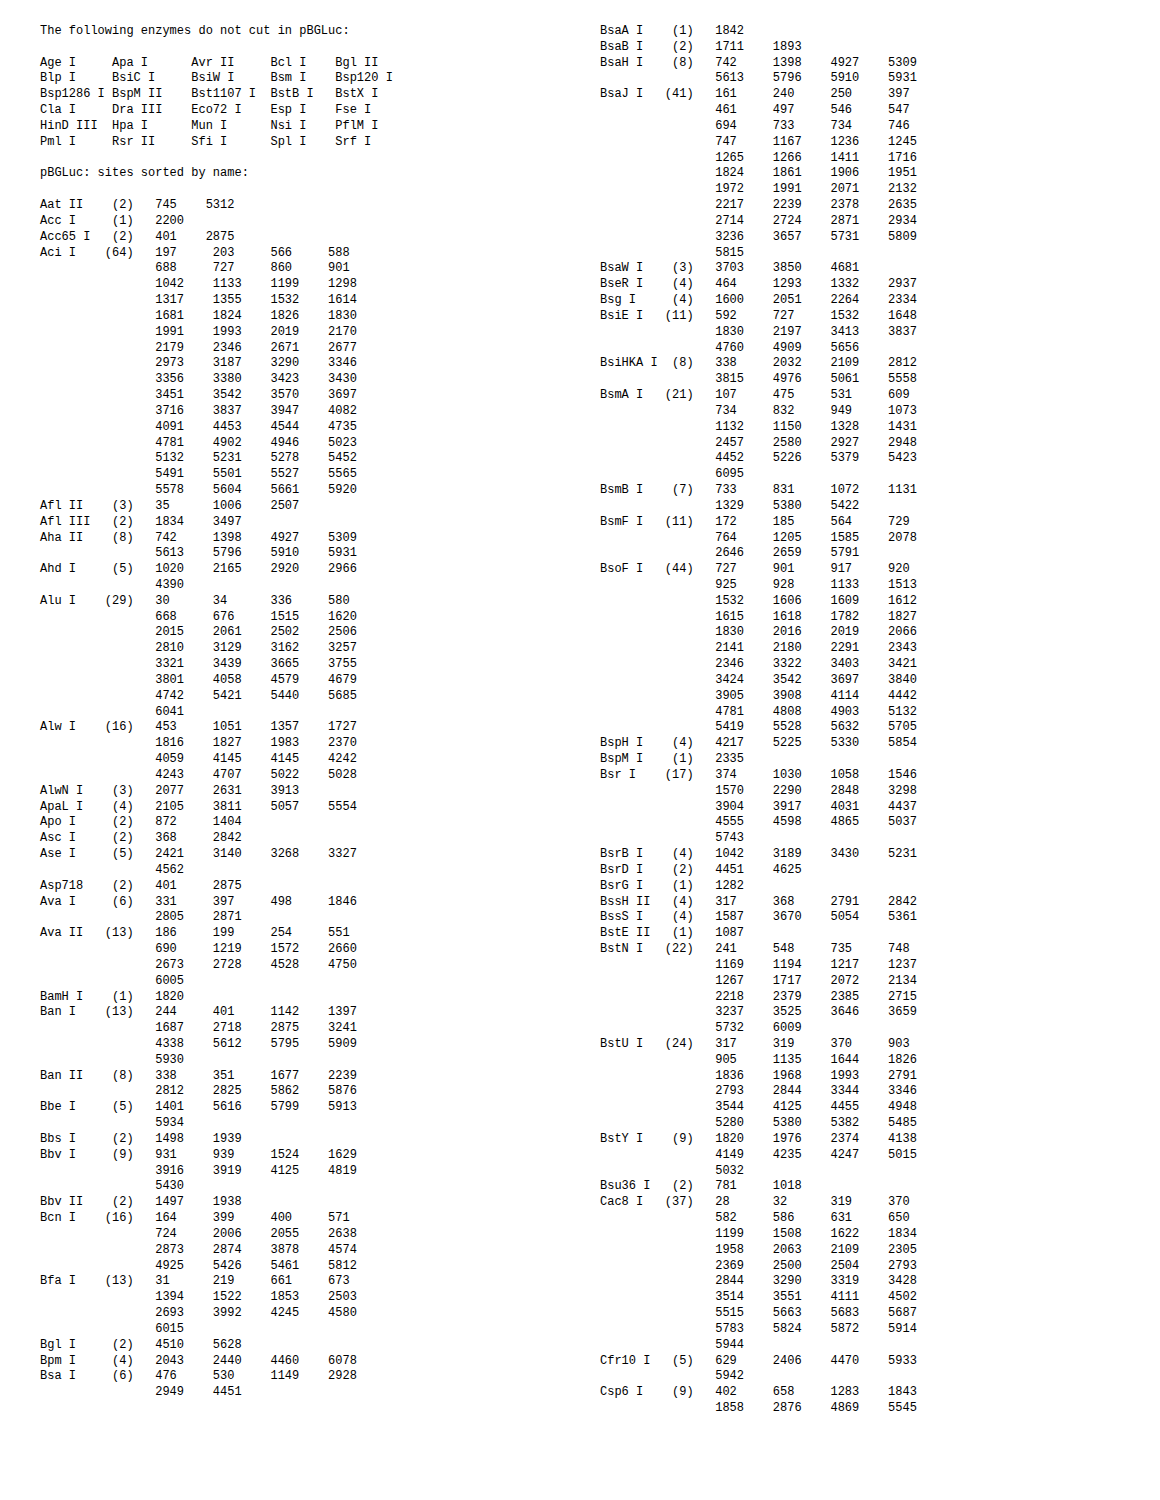The following enzymes do not cut in pBGLuc:

Age I     Apa I      Avr II     Bcl I    Bgl II
Blp I     BsiC I     BsiW I     Bsm I    Bsp120 I
Bsp1286 I BspM II    Bst1107 I  BstB I   BstX I
Cla I     Dra III    Eco72 I    Esp I    Fse I
HinD III  Hpa I      Mun I      Nsi I    PflM I
Pml I     Rsr II     Sfi I      Spl I    Srf I

pBGLuc: sites sorted by name:

Aat II    (2)   745    5312
Acc I     (1)   2200
Acc65 I   (2)   401    2875
Aci I    (64)   197     203     566     588
                688     727     860     901
                1042    1133    1199    1298
                1317    1355    1532    1614
                1681    1824    1826    1830
                1991    1993    2019    2170
                2179    2346    2671    2677
                2973    3187    3290    3346
                3356    3380    3423    3430
                3451    3542    3570    3697
                3716    3837    3947    4082
                4091    4453    4544    4735
                4781    4902    4946    5023
                5132    5231    5278    5452
                5491    5501    5527    5565
                5578    5604    5661    5920
Afl II    (3)   35      1006    2507
Afl III   (2)   1834    3497
Aha II    (8)   742     1398    4927    5309
                5613    5796    5910    5931
Ahd I     (5)   1020    2165    2920    2966
                4390
Alu I    (29)   30      34      336     580
                668     676     1515    1620
                2015    2061    2502    2506
                2810    3129    3162    3257
                3321    3439    3665    3755
                3801    4058    4579    4679
                4742    5421    5440    5685
                6041
Alw I    (16)   453     1051    1357    1727
                1816    1827    1983    2370
                4059    4145    4145    4242
                4243    4707    5022    5028
AlwN I    (3)   2077    2631    3913
ApaL I    (4)   2105    3811    5057    5554
Apo I     (2)   872     1404
Asc I     (2)   368     2842
Ase I     (5)   2421    3140    3268    3327
                4562
Asp718    (2)   401     2875
Ava I     (6)   331     397     498     1846
                2805    2871
Ava II   (13)   186     199     254     551
                690     1219    1572    2660
                2673    2728    4528    4750
                6005
BamH I    (1)   1820
Ban I    (13)   244     401     1142    1397
                1687    2718    2875    3241
                4338    5612    5795    5909
                5930
Ban II    (8)   338     351     1677    2239
                2812    2825    5862    5876
Bbe I     (5)   1401    5616    5799    5913
                5934
Bbs I     (2)   1498    1939
Bbv I     (9)   931     939     1524    1629
                3916    3919    4125    4819
                5430
Bbv II    (2)   1497    1938
Bcn I    (16)   164     399     400     571
                724     2006    2055    2638
                2873    2874    3878    4574
                4925    5426    5461    5812
Bfa I    (13)   31      219     661     673
                1394    1522    1853    2503
                2693    3992    4245    4580
                6015
Bgl I     (2)   4510    5628
Bpm I     (4)   2043    2440    4460    6078
Bsa I     (6)   476     530     1149    2928
                2949    4451
BsaA I    (1)   1842
BsaB I    (2)   1711    1893
BsaH I    (8)   742     1398    4927    5309
                5613    5796    5910    5931
BsaJ I   (41)   161     240     250     397
                461     497     546     547
                694     733     734     746
                747     1167    1236    1245
                1265    1266    1411    1716
                1824    1861    1906    1951
                1972    1991    2071    2132
                2217    2239    2378    2635
                2714    2724    2871    2934
                3236    3657    5731    5809
                5815
BsaW I    (3)   3703    3850    4681
BseR I    (4)   464     1293    1332    2937
Bsg I     (4)   1600    2051    2264    2334
BsiE I   (11)   592     727     1532    1648
                1830    2197    3413    3837
                4760    4909    5656
BsiHKA I  (8)   338     2032    2109    2812
                3815    4976    5061    5558
BsmA I   (21)   107     475     531     609
                734     832     949     1073
                1132    1150    1328    1431
                2457    2580    2927    2948
                4452    5226    5379    5423
                6095
BsmB I    (7)   733     831     1072    1131
                1329    5380    5422
BsmF I   (11)   172     185     564     729
                764     1205    1585    2078
                2646    2659    5791
BsoF I   (44)   727     901     917     920
                925     928     1133    1513
                1532    1606    1609    1612
                1615    1618    1782    1827
                1830    2016    2019    2066
                2141    2180    2291    2343
                2346    3322    3403    3421
                3424    3542    3697    3840
                3905    3908    4114    4442
                4781    4808    4903    5132
                5419    5528    5632    5705
BspH I    (4)   4217    5225    5330    5854
BspM I    (1)   2335
Bsr I    (17)   374     1030    1058    1546
                1570    2290    2848    3298
                3904    3917    4031    4437
                4555    4598    4865    5037
                5743
BsrB I    (4)   1042    3189    3430    5231
BsrD I    (2)   4451    4625
BsrG I    (1)   1282
BssH II   (4)   317     368     2791    2842
BssS I    (4)   1587    3670    5054    5361
BstE II   (1)   1087
BstN I   (22)   241     548     735     748
                1169    1194    1217    1237
                1267    1717    2072    2134
                2218    2379    2385    2715
                3237    3525    3646    3659
                5732    6009
BstU I   (24)   317     319     370     903
                905     1135    1644    1826
                1836    1968    1993    2791
                2793    2844    3344    3346
                3544    4125    4455    4948
                5280    5380    5382    5485
BstY I    (9)   1820    1976    2374    4138
                4149    4235    4247    5015
                5032
Bsu36 I   (2)   781     1018
Cac8 I   (37)   28      32      319     370
                582     586     631     650
                1199    1508    1622    1834
                1958    2063    2109    2305
                2369    2500    2504    2793
                2844    3290    3319    3428
                3514    3551    4111    4502
                5515    5663    5683    5687
                5783    5824    5872    5914
                5944
Cfr10 I   (5)   629     2406    4470    5933
                5942
Csp6 I    (9)   402     658     1283    1843
                1858    2876    4869    5545